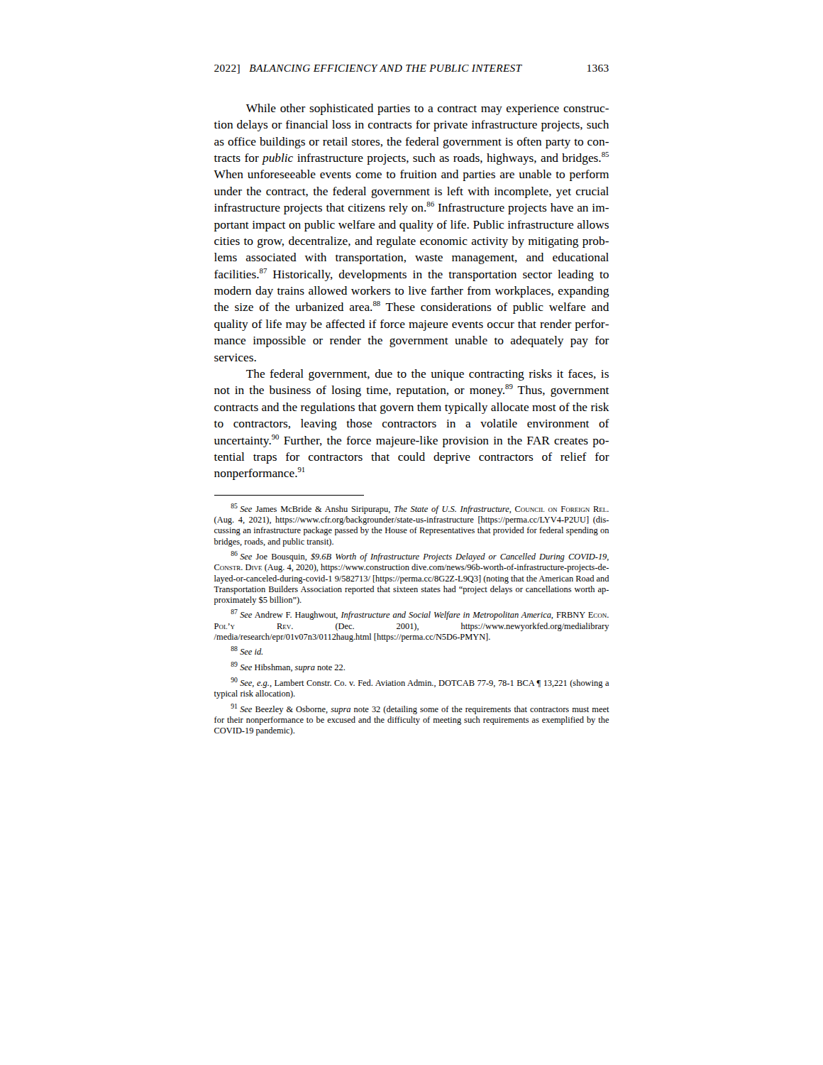2022] BALANCING EFFICIENCY AND THE PUBLIC INTEREST 1363
While other sophisticated parties to a contract may experience construction delays or financial loss in contracts for private infrastructure projects, such as office buildings or retail stores, the federal government is often party to contracts for public infrastructure projects, such as roads, highways, and bridges.85 When unforeseeable events come to fruition and parties are unable to perform under the contract, the federal government is left with incomplete, yet crucial infrastructure projects that citizens rely on.86 Infrastructure projects have an important impact on public welfare and quality of life. Public infrastructure allows cities to grow, decentralize, and regulate economic activity by mitigating problems associated with transportation, waste management, and educational facilities.87 Historically, developments in the transportation sector leading to modern day trains allowed workers to live farther from workplaces, expanding the size of the urbanized area.88 These considerations of public welfare and quality of life may be affected if force majeure events occur that render performance impossible or render the government unable to adequately pay for services.
The federal government, due to the unique contracting risks it faces, is not in the business of losing time, reputation, or money.89 Thus, government contracts and the regulations that govern them typically allocate most of the risk to contractors, leaving those contractors in a volatile environment of uncertainty.90 Further, the force majeure-like provision in the FAR creates potential traps for contractors that could deprive contractors of relief for nonperformance.91
85 See James McBride & Anshu Siripurapu, The State of U.S. Infrastructure, Council on Foreign Rel. (Aug. 4, 2021), https://www.cfr.org/backgrounder/state-us-infrastructure [https://perma.cc/LYV4-P2UU] (discussing an infrastructure package passed by the House of Representatives that provided for federal spending on bridges, roads, and public transit).
86 See Joe Bousquin, $9.6B Worth of Infrastructure Projects Delayed or Cancelled During COVID-19, Constr. Dive (Aug. 4, 2020), https://www.construction dive.com/news/96b-worth-of-infrastructure-projects-delayed-or-canceled-during-covid-1 9/582713/ [https://perma.cc/8G2Z-L9Q3] (noting that the American Road and Transportation Builders Association reported that sixteen states had “project delays or cancellations worth approximately $5 billion”).
87 See Andrew F. Haughwout, Infrastructure and Social Welfare in Metropolitan America, FRBNY Econ. Pol’y Rev. (Dec. 2001), https://www.newyorkfed.org/medialibrary /media/research/epr/01v07n3/0112haug.html [https://perma.cc/N5D6-PMYN].
88 See id.
89 See Hibshman, supra note 22.
90 See, e.g., Lambert Constr. Co. v. Fed. Aviation Admin., DOTCAB 77-9, 78-1 BCA ¶ 13,221 (showing a typical risk allocation).
91 See Beezley & Osborne, supra note 32 (detailing some of the requirements that contractors must meet for their nonperformance to be excused and the difficulty of meeting such requirements as exemplified by the COVID-19 pandemic).